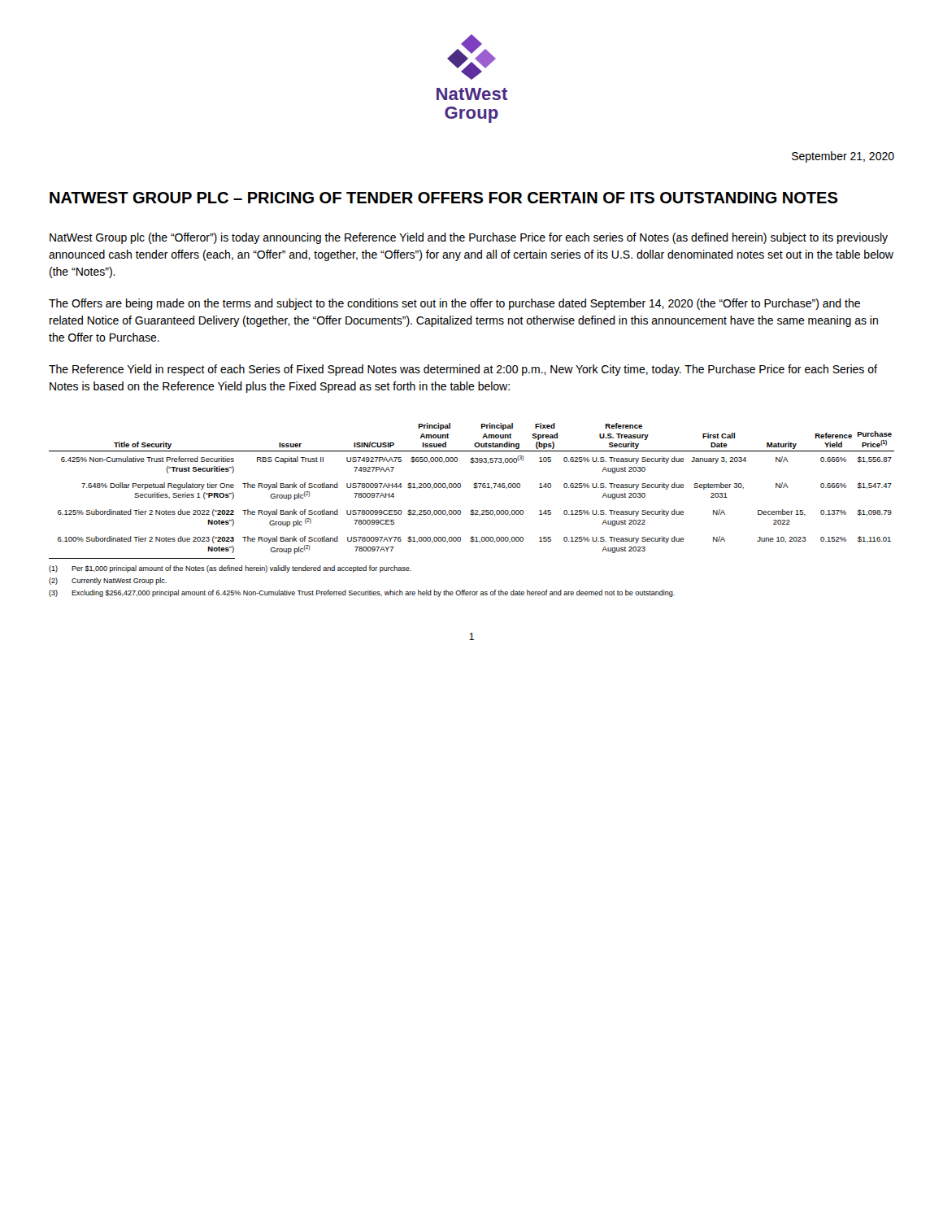NatWest
Group
September 21, 2020
NATWEST GROUP PLC – PRICING OF TENDER OFFERS FOR CERTAIN OF ITS OUTSTANDING NOTES
NatWest Group plc (the “Offeror”) is today announcing the Reference Yield and the Purchase Price for each series of Notes (as defined herein) subject to its previously announced cash tender offers (each, an “Offer” and, together, the “Offers”) for any and all of certain series of its U.S. dollar denominated notes set out in the table below (the “Notes”).
The Offers are being made on the terms and subject to the conditions set out in the offer to purchase dated September 14, 2020 (the “Offer to Purchase”) and the related Notice of Guaranteed Delivery (together, the “Offer Documents”). Capitalized terms not otherwise defined in this announcement have the same meaning as in the Offer to Purchase.
The Reference Yield in respect of each Series of Fixed Spread Notes was determined at 2:00 p.m., New York City time, today. The Purchase Price for each Series of Notes is based on the Reference Yield plus the Fixed Spread as set forth in the table below:
| Title of Security | Issuer | ISIN/CUSIP | Principal Amount Issued | Principal Amount Outstanding | Fixed Spread (bps) | Reference U.S. Treasury Security | First Call Date | Maturity | Reference Yield | Purchase Price (1) |
| --- | --- | --- | --- | --- | --- | --- | --- | --- | --- | --- |
| 6.425% Non-Cumulative Trust Preferred Securities (“ Trust Securities ”) | RBS Capital Trust II | US74927PAA75 74927PAA7 | $650,000,000 | $393,573,000 (3) | 105 | 0.625% U.S. Treasury Security due August 2030 | January 3, 2034 | N/A | 0.666% | $1,556.87 |
| 7.648% Dollar Perpetual Regulatory tier One Securities, Series 1 (“ PROs ”) | The Royal Bank of Scotland Group plc (2) | US780097AH44 780097AH4 | $1,200,000,000 | $761,746,000 | 140 | 0.625% U.S. Treasury Security due August 2030 | September 30, 2031 | N/A | 0.666% | $1,547.47 |
| 6.125% Subordinated Tier 2 Notes due 2022 (“ 2022 Notes ”) | The Royal Bank of Scotland Group plc (2) | US780099CE50 780099CE5 | $2,250,000,000 | $2,250,000,000 | 145 | 0.125% U.S. Treasury Security due August 2022 | N/A | December 15, 2022 | 0.137% | $1,098.79 |
| 6.100% Subordinated Tier 2 Notes due 2023 (“ 2023 Notes ”) | The Royal Bank of Scotland Group plc (2) | US780097AY76 780097AY7 | $1,000,000,000 | $1,000,000,000 | 155 | 0.125% U.S. Treasury Security due August 2023 | N/A | June 10, 2023 | 0.152% | $1,116.01 |
(1) Per $1,000 principal amount of the Notes (as defined herein) validly tendered and accepted for purchase.
(2) Currently NatWest Group plc.
(3) Excluding $256,427,000 principal amount of 6.425% Non-Cumulative Trust Preferred Securities, which are held by the Offeror as of the date hereof and are deemed not to be outstanding.
1